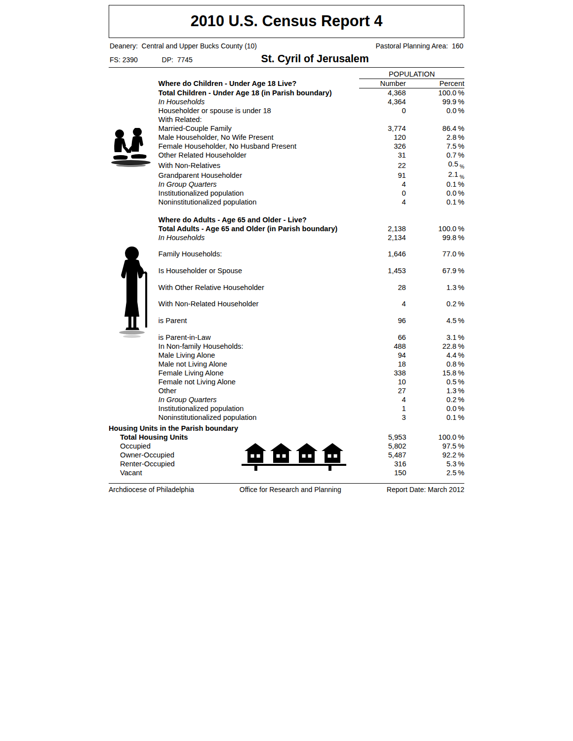2010 U.S. Census Report 4
Deanery: Central and Upper Bucks County (10)
Pastoral Planning Area: 160
FS: 2390
DP: 7745
St. Cyril of Jerusalem
| | | POPULATION |
| | Where do Children - Under Age 18 Live? | Number | Percent |
| | Total Children - Under Age 18 (in Parish boundary) | 4,368 | 100.0 % |
| | In Households | 4,364 | 99.9 % |
| | Householder or spouse is under 18 | 0 | 0.0 % |
| | With Related: | | |
| Married-Couple Family | 3,774 | 86.4 % |
| Male Householder, No Wife Present | 120 | 2.8 % |
| Female Householder, No Husband Present | 326 | 7.5 % |
| Other Related Householder | 31 | 0.7 % |
| With Non-Relatives | 22 | 0.5 % |
| Grandparent Householder | 91 | 2.1 % |
| | In Group Quarters | 4 | 0.1 % |
| | Institutionalized population | 0 | 0.0 % |
| | Noninstitutionalized population | 4 | 0.1 % |
| | Where do Adults - Age 65 and Older - Live? | | |
| | Total Adults - Age 65 and Older (in Parish boundary) | 2,138 | 100.0 % |
| | In Households | 2,134 | 99.8 % |
| | Family Households: | 1,646 | 77.0 % |
| Is Householder or Spouse | 1,453 | 67.9 % |
| With Other Relative Householder | 28 | 1.3 % |
| With Non-Related Householder | 4 | 0.2 % |
| is Parent | 96 | 4.5 % |
| is Parent-in-Law | 66 | 3.1 % |
| | In Non-family Households: | 488 | 22.8 % |
| | Male Living Alone | 94 | 4.4 % |
| | Male not Living Alone | 18 | 0.8 % |
| | Female Living Alone | 338 | 15.8 % |
| | Female not Living Alone | 10 | 0.5 % |
| | Other | 27 | 1.3 % |
| | In Group Quarters | 4 | 0.2 % |
| | Institutionalized population | 1 | 0.0 % |
| | Noninstitutionalized population | 3 | 0.1 % |
| Housing Units in the Parish boundary | | |
| | Total Housing Units | | 5,953 | 100.0 % |
| | Occupied | 5,802 | 97.5 % |
| | Owner-Occupied | 5,487 | 92.2 % |
| | Renter-Occupied | 316 | 5.3 % |
| | Vacant | 150 | 2.5 % |
Archdiocese of Philadelphia
Office for Research and Planning
Report Date: March 2012